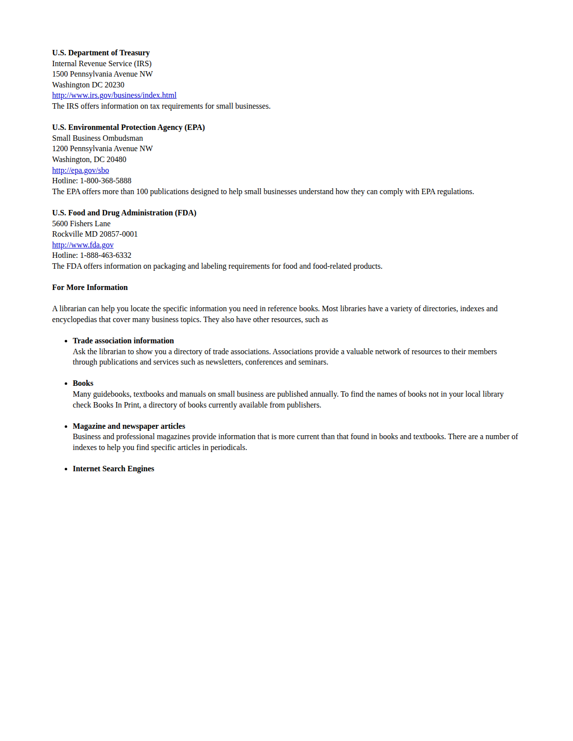U.S. Department of Treasury
Internal Revenue Service (IRS)
1500 Pennsylvania Avenue NW
Washington DC 20230
http://www.irs.gov/business/index.html
The IRS offers information on tax requirements for small businesses.
U.S. Environmental Protection Agency (EPA)
Small Business Ombudsman
1200 Pennsylvania Avenue NW
Washington, DC 20480
http://epa.gov/sbo
Hotline: 1-800-368-5888
The EPA offers more than 100 publications designed to help small businesses understand how they can comply with EPA regulations.
U.S. Food and Drug Administration (FDA)
5600 Fishers Lane
Rockville MD 20857-0001
http://www.fda.gov
Hotline: 1-888-463-6332
The FDA offers information on packaging and labeling requirements for food and food-related products.
For More Information
A librarian can help you locate the specific information you need in reference books. Most libraries have a variety of directories, indexes and encyclopedias that cover many business topics. They also have other resources, such as
Trade association information
Ask the librarian to show you a directory of trade associations. Associations provide a valuable network of resources to their members through publications and services such as newsletters, conferences and seminars.
Books
Many guidebooks, textbooks and manuals on small business are published annually. To find the names of books not in your local library check Books In Print, a directory of books currently available from publishers.
Magazine and newspaper articles
Business and professional magazines provide information that is more current than that found in books and textbooks. There are a number of indexes to help you find specific articles in periodicals.
Internet Search Engines